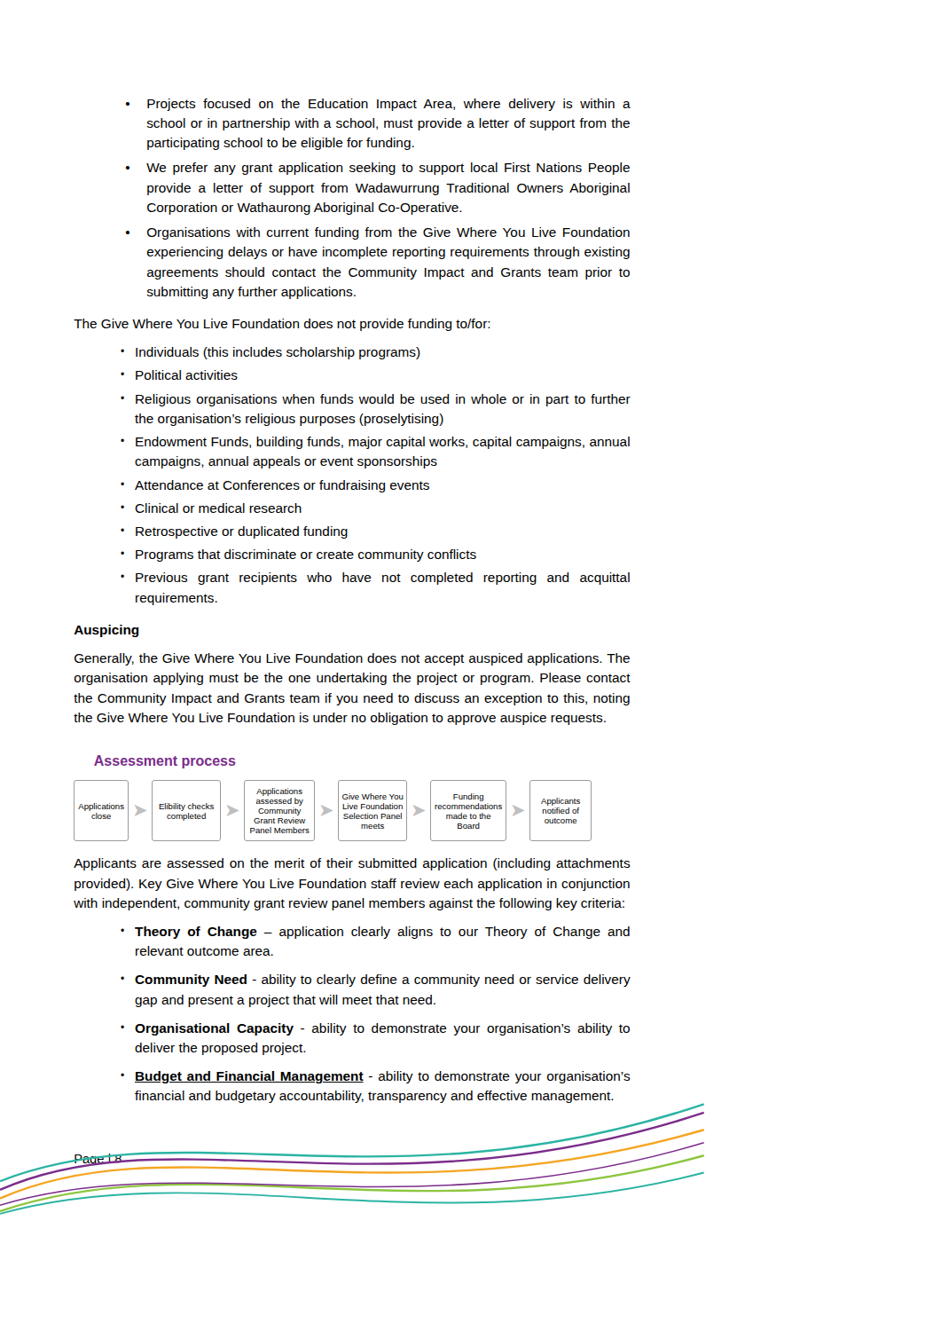Projects focused on the Education Impact Area, where delivery is within a school or in partnership with a school, must provide a letter of support from the participating school to be eligible for funding.
We prefer any grant application seeking to support local First Nations People provide a letter of support from Wadawurrung Traditional Owners Aboriginal Corporation or Wathaurong Aboriginal Co-Operative.
Organisations with current funding from the Give Where You Live Foundation experiencing delays or have incomplete reporting requirements through existing agreements should contact the Community Impact and Grants team prior to submitting any further applications.
The Give Where You Live Foundation does not provide funding to/for:
Individuals (this includes scholarship programs)
Political activities
Religious organisations when funds would be used in whole or in part to further the organisation’s religious purposes (proselytising)
Endowment Funds, building funds, major capital works, capital campaigns, annual campaigns, annual appeals or event sponsorships
Attendance at Conferences or fundraising events
Clinical or medical research
Retrospective or duplicated funding
Programs that discriminate or create community conflicts
Previous grant recipients who have not completed reporting and acquittal requirements.
Auspicing
Generally, the Give Where You Live Foundation does not accept auspiced applications. The organisation applying must be the one undertaking the project or program. Please contact the Community Impact and Grants team if you need to discuss an exception to this, noting the Give Where You Live Foundation is under no obligation to approve auspice requests.
Assessment process
Applications close
➤
Elibility checks completed
➤
Applications assessed by Community Grant Review Panel Members
➤
Give Where You Live Foundation Selection Panel meets
➤
Funding recommendations made to the Board
➤
Applicants notified of outcome
Applicants are assessed on the merit of their submitted application (including attachments provided). Key Give Where You Live Foundation staff review each application in conjunction with independent, community grant review panel members against the following key criteria:
Theory of Change – application clearly aligns to our Theory of Change and relevant outcome area.
Community Need - ability to clearly define a community need or service delivery gap and present a project that will meet that need.
Organisational Capacity - ability to demonstrate your organisation’s ability to deliver the proposed project.
Budget and Financial Management - ability to demonstrate your organisation’s financial and budgetary accountability, transparency and effective management.
Page | 8